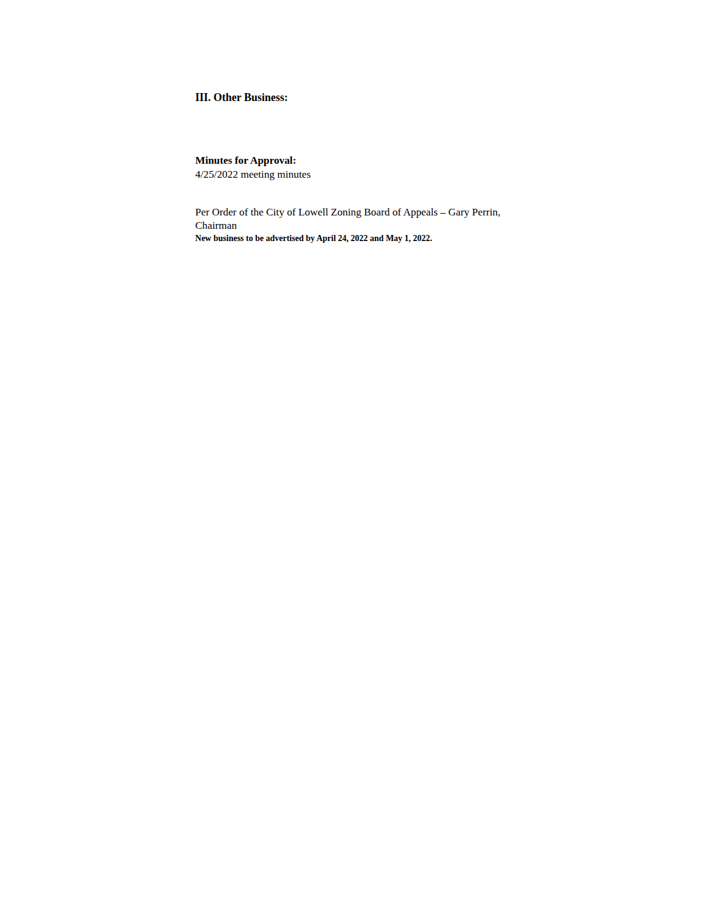III. Other Business:
Minutes for Approval:
4/25/2022 meeting minutes
Per Order of the City of Lowell Zoning Board of Appeals – Gary Perrin, Chairman
New business to be advertised by April 24, 2022 and May 1, 2022.